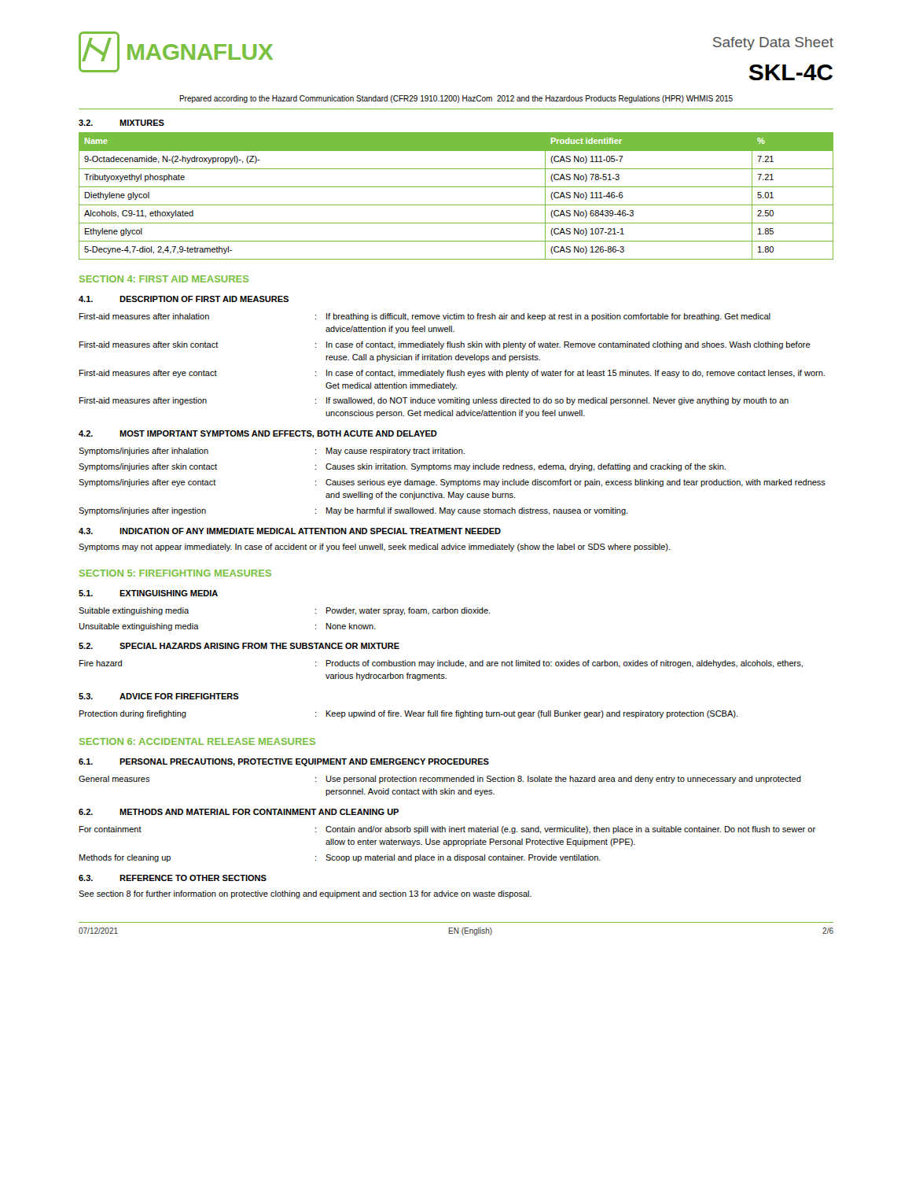MAGNAFLUX
Safety Data Sheet
SKL-4C
Prepared according to the Hazard Communication Standard (CFR29 1910.1200) HazCom 2012 and the Hazardous Products Regulations (HPR) WHMIS 2015
3.2. MIXTURES
| Name | Product identifier | % |
| --- | --- | --- |
| 9-Octadecenamide, N-(2-hydroxypropyl)-, (Z)- | (CAS No) 111-05-7 | 7.21 |
| Tributyoxyethyl phosphate | (CAS No) 78-51-3 | 7.21 |
| Diethylene glycol | (CAS No) 111-46-6 | 5.01 |
| Alcohols, C9-11, ethoxylated | (CAS No) 68439-46-3 | 2.50 |
| Ethylene glycol | (CAS No) 107-21-1 | 1.85 |
| 5-Decyne-4,7-diol, 2,4,7,9-tetramethyl- | (CAS No) 126-86-3 | 1.80 |
SECTION 4: FIRST AID MEASURES
4.1. DESCRIPTION OF FIRST AID MEASURES
| First-aid measures after inhalation | : | If breathing is difficult, remove victim to fresh air and keep at rest in a position comfortable for breathing. Get medical advice/attention if you feel unwell. |
| First-aid measures after skin contact | : | In case of contact, immediately flush skin with plenty of water. Remove contaminated clothing and shoes. Wash clothing before reuse. Call a physician if irritation develops and persists. |
| First-aid measures after eye contact | : | In case of contact, immediately flush eyes with plenty of water for at least 15 minutes. If easy to do, remove contact lenses, if worn. Get medical attention immediately. |
| First-aid measures after ingestion | : | If swallowed, do NOT induce vomiting unless directed to do so by medical personnel. Never give anything by mouth to an unconscious person. Get medical advice/attention if you feel unwell. |
4.2. MOST IMPORTANT SYMPTOMS AND EFFECTS, BOTH ACUTE AND DELAYED
| Symptoms/injuries after inhalation | : | May cause respiratory tract irritation. |
| Symptoms/injuries after skin contact | : | Causes skin irritation. Symptoms may include redness, edema, drying, defatting and cracking of the skin. |
| Symptoms/injuries after eye contact | : | Causes serious eye damage. Symptoms may include discomfort or pain, excess blinking and tear production, with marked redness and swelling of the conjunctiva. May cause burns. |
| Symptoms/injuries after ingestion | : | May be harmful if swallowed. May cause stomach distress, nausea or vomiting. |
4.3. INDICATION OF ANY IMMEDIATE MEDICAL ATTENTION AND SPECIAL TREATMENT NEEDED
Symptoms may not appear immediately. In case of accident or if you feel unwell, seek medical advice immediately (show the label or SDS where possible).
SECTION 5: FIREFIGHTING MEASURES
5.1. EXTINGUISHING MEDIA
| Suitable extinguishing media | : | Powder, water spray, foam, carbon dioxide. |
| Unsuitable extinguishing media | : | None known. |
5.2. SPECIAL HAZARDS ARISING FROM THE SUBSTANCE OR MIXTURE
| Fire hazard | : | Products of combustion may include, and are not limited to: oxides of carbon, oxides of nitrogen, aldehydes, alcohols, ethers, various hydrocarbon fragments. |
5.3. ADVICE FOR FIREFIGHTERS
| Protection during firefighting | : | Keep upwind of fire. Wear full fire fighting turn-out gear (full Bunker gear) and respiratory protection (SCBA). |
SECTION 6: ACCIDENTAL RELEASE MEASURES
6.1. PERSONAL PRECAUTIONS, PROTECTIVE EQUIPMENT AND EMERGENCY PROCEDURES
| General measures | : | Use personal protection recommended in Section 8. Isolate the hazard area and deny entry to unnecessary and unprotected personnel. Avoid contact with skin and eyes. |
6.2. METHODS AND MATERIAL FOR CONTAINMENT AND CLEANING UP
| For containment | : | Contain and/or absorb spill with inert material (e.g. sand, vermiculite), then place in a suitable container. Do not flush to sewer or allow to enter waterways. Use appropriate Personal Protective Equipment (PPE). |
| Methods for cleaning up | : | Scoop up material and place in a disposal container. Provide ventilation. |
6.3. REFERENCE TO OTHER SECTIONS
See section 8 for further information on protective clothing and equipment and section 13 for advice on waste disposal.
07/12/2021
EN (English)
2/6